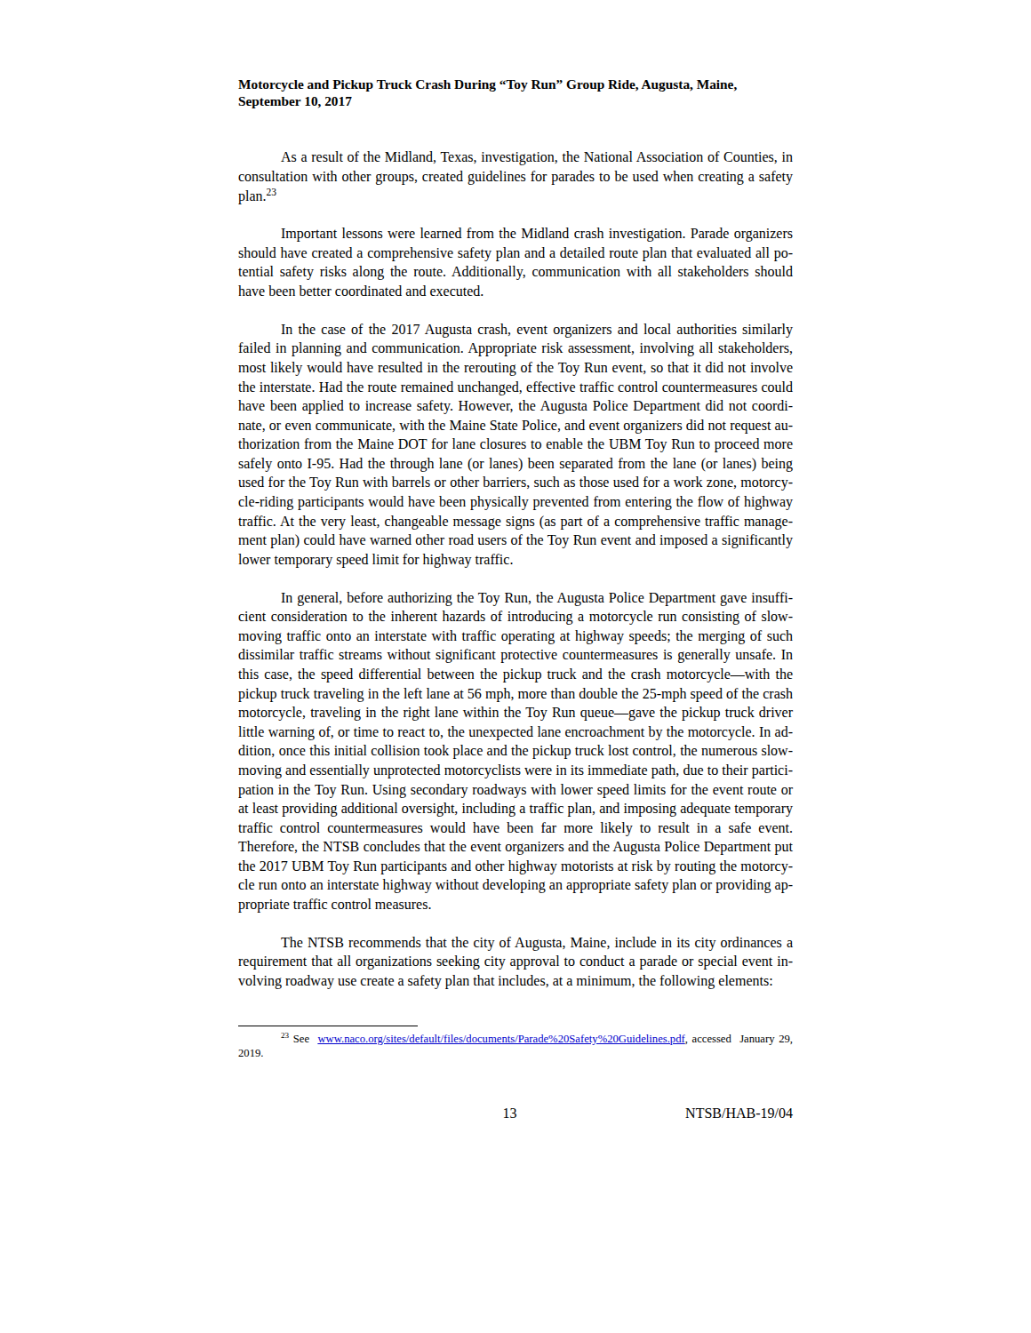Motorcycle and Pickup Truck Crash During “Toy Run” Group Ride, Augusta, Maine, September 10, 2017
As a result of the Midland, Texas, investigation, the National Association of Counties, in consultation with other groups, created guidelines for parades to be used when creating a safety plan.23
Important lessons were learned from the Midland crash investigation. Parade organizers should have created a comprehensive safety plan and a detailed route plan that evaluated all potential safety risks along the route. Additionally, communication with all stakeholders should have been better coordinated and executed.
In the case of the 2017 Augusta crash, event organizers and local authorities similarly failed in planning and communication. Appropriate risk assessment, involving all stakeholders, most likely would have resulted in the rerouting of the Toy Run event, so that it did not involve the interstate. Had the route remained unchanged, effective traffic control countermeasures could have been applied to increase safety. However, the Augusta Police Department did not coordinate, or even communicate, with the Maine State Police, and event organizers did not request authorization from the Maine DOT for lane closures to enable the UBM Toy Run to proceed more safely onto I-95. Had the through lane (or lanes) been separated from the lane (or lanes) being used for the Toy Run with barrels or other barriers, such as those used for a work zone, motorcycle-riding participants would have been physically prevented from entering the flow of highway traffic. At the very least, changeable message signs (as part of a comprehensive traffic management plan) could have warned other road users of the Toy Run event and imposed a significantly lower temporary speed limit for highway traffic.
In general, before authorizing the Toy Run, the Augusta Police Department gave insufficient consideration to the inherent hazards of introducing a motorcycle run consisting of slow-moving traffic onto an interstate with traffic operating at highway speeds; the merging of such dissimilar traffic streams without significant protective countermeasures is generally unsafe. In this case, the speed differential between the pickup truck and the crash motorcycle—with the pickup truck traveling in the left lane at 56 mph, more than double the 25-mph speed of the crash motorcycle, traveling in the right lane within the Toy Run queue—gave the pickup truck driver little warning of, or time to react to, the unexpected lane encroachment by the motorcycle. In addition, once this initial collision took place and the pickup truck lost control, the numerous slow-moving and essentially unprotected motorcyclists were in its immediate path, due to their participation in the Toy Run. Using secondary roadways with lower speed limits for the event route or at least providing additional oversight, including a traffic plan, and imposing adequate temporary traffic control countermeasures would have been far more likely to result in a safe event. Therefore, the NTSB concludes that the event organizers and the Augusta Police Department put the 2017 UBM Toy Run participants and other highway motorists at risk by routing the motorcycle run onto an interstate highway without developing an appropriate safety plan or providing appropriate traffic control measures.
The NTSB recommends that the city of Augusta, Maine, include in its city ordinances a requirement that all organizations seeking city approval to conduct a parade or special event involving roadway use create a safety plan that includes, at a minimum, the following elements:
23 See www.naco.org/sites/default/files/documents/Parade%20Safety%20Guidelines.pdf, accessed January 29, 2019.
13 NTSB/HAB-19/04